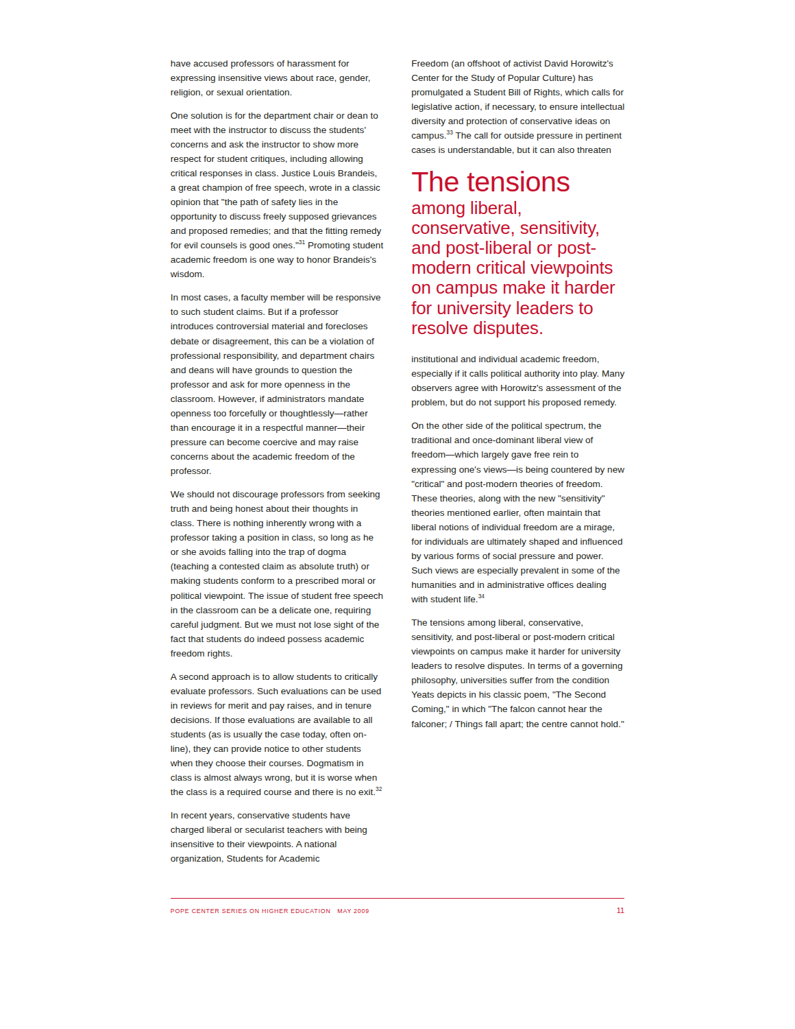have accused professors of harassment for expressing insensitive views about race, gender, religion, or sexual orientation.
One solution is for the department chair or dean to meet with the instructor to discuss the students' concerns and ask the instructor to show more respect for student critiques, including allowing critical responses in class. Justice Louis Brandeis, a great champion of free speech, wrote in a classic opinion that "the path of safety lies in the opportunity to discuss freely supposed grievances and proposed remedies; and that the fitting remedy for evil counsels is good ones."31 Promoting student academic freedom is one way to honor Brandeis's wisdom.
In most cases, a faculty member will be responsive to such student claims. But if a professor introduces controversial material and forecloses debate or disagreement, this can be a violation of professional responsibility, and department chairs and deans will have grounds to question the professor and ask for more openness in the classroom. However, if administrators mandate openness too forcefully or thoughtlessly—rather than encourage it in a respectful manner—their pressure can become coercive and may raise concerns about the academic freedom of the professor.
We should not discourage professors from seeking truth and being honest about their thoughts in class. There is nothing inherently wrong with a professor taking a position in class, so long as he or she avoids falling into the trap of dogma (teaching a contested claim as absolute truth) or making students conform to a prescribed moral or political viewpoint. The issue of student free speech in the classroom can be a delicate one, requiring careful judgment. But we must not lose sight of the fact that students do indeed possess academic freedom rights.
A second approach is to allow students to critically evaluate professors. Such evaluations can be used in reviews for merit and pay raises, and in tenure decisions. If those evaluations are available to all students (as is usually the case today, often on-line), they can provide notice to other students when they choose their courses. Dogmatism in class is almost always wrong, but it is worse when the class is a required course and there is no exit.32
In recent years, conservative students have charged liberal or secularist teachers with being insensitive to their viewpoints. A national organization, Students for Academic
Freedom (an offshoot of activist David Horowitz's Center for the Study of Popular Culture) has promulgated a Student Bill of Rights, which calls for legislative action, if necessary, to ensure intellectual diversity and protection of conservative ideas on campus.33 The call for outside pressure in pertinent cases is understandable, but it can also threaten
The tensions among liberal, conservative, sensitivity, and post-liberal or post-modern critical viewpoints on campus make it harder for university leaders to resolve disputes.
institutional and individual academic freedom, especially if it calls political authority into play. Many observers agree with Horowitz's assessment of the problem, but do not support his proposed remedy.
On the other side of the political spectrum, the traditional and once-dominant liberal view of freedom—which largely gave free rein to expressing one's views—is being countered by new "critical" and post-modern theories of freedom. These theories, along with the new "sensitivity" theories mentioned earlier, often maintain that liberal notions of individual freedom are a mirage, for individuals are ultimately shaped and influenced by various forms of social pressure and power. Such views are especially prevalent in some of the humanities and in administrative offices dealing with student life.34
The tensions among liberal, conservative, sensitivity, and post-liberal or post-modern critical viewpoints on campus make it harder for university leaders to resolve disputes. In terms of a governing philosophy, universities suffer from the condition Yeats depicts in his classic poem, "The Second Coming," in which "The falcon cannot hear the falconer; / Things fall apart; the centre cannot hold."
Pope Center Series on Higher Education May 2009 11